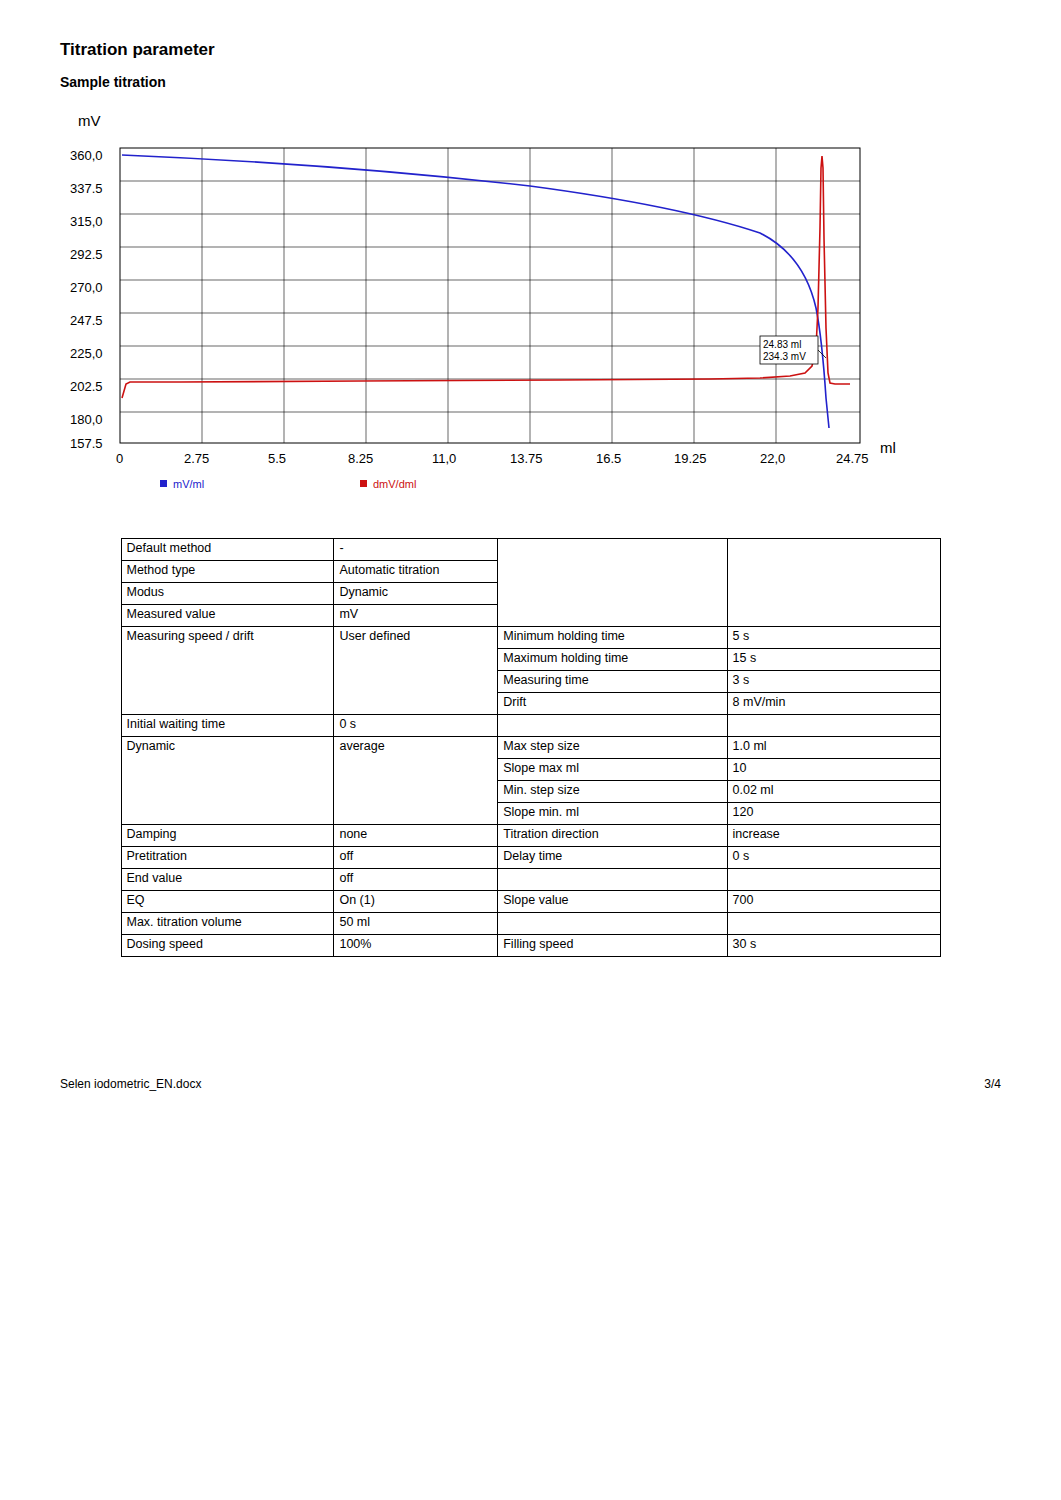Titration parameter
Sample titration
mV ml 360,0 337.5 315,0 292.5 270,0 247.5 225,0 202.5 180,0 157.5 0 2.75 5.5 8.25 11,0 13.75 16.5 19.25 22,0 24.75 24.83 ml 234.3 mV mV/ml dmV/dml
| Default method | - | | |
| Method type | Automatic titration |
| Modus | Dynamic |
| Measured value | mV |
| Measuring speed / drift | User defined | Minimum holding time | 5 s |
| Maximum holding time | 15 s |
| Measuring time | 3 s |
| Drift | 8 mV/min |
| Initial waiting time | 0 s | | |
| Dynamic | average | Max step size | 1.0 ml |
| Slope max ml | 10 |
| Min. step size | 0.02 ml |
| Slope min. ml | 120 |
| Damping | none | Titration direction | increase |
| Pretitration | off | Delay time | 0 s |
| End value | off | | |
| EQ | On (1) | Slope value | 700 |
| Max. titration volume | 50 ml | | |
| Dosing speed | 100% | Filling speed | 30 s |
Selen iodometric_EN.docx 3/4